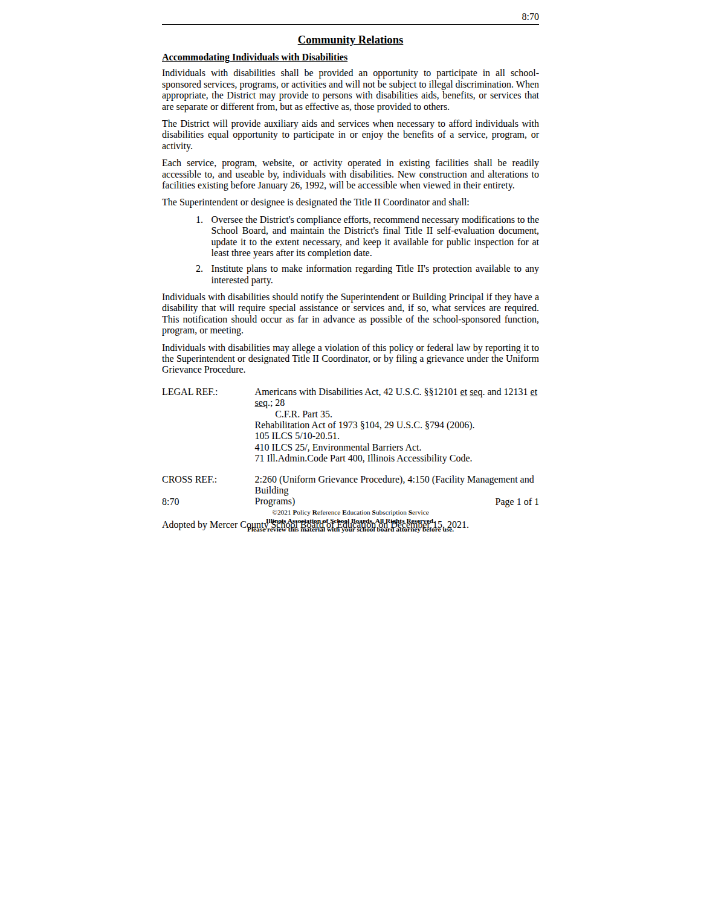8:70
Community Relations
Accommodating Individuals with Disabilities
Individuals with disabilities shall be provided an opportunity to participate in all school-sponsored services, programs, or activities and will not be subject to illegal discrimination. When appropriate, the District may provide to persons with disabilities aids, benefits, or services that are separate or different from, but as effective as, those provided to others.
The District will provide auxiliary aids and services when necessary to afford individuals with disabilities equal opportunity to participate in or enjoy the benefits of a service, program, or activity.
Each service, program, website, or activity operated in existing facilities shall be readily accessible to, and useable by, individuals with disabilities. New construction and alterations to facilities existing before January 26, 1992, will be accessible when viewed in their entirety.
The Superintendent or designee is designated the Title II Coordinator and shall:
Oversee the District's compliance efforts, recommend necessary modifications to the School Board, and maintain the District's final Title II self-evaluation document, update it to the extent necessary, and keep it available for public inspection for at least three years after its completion date.
Institute plans to make information regarding Title II's protection available to any interested party.
Individuals with disabilities should notify the Superintendent or Building Principal if they have a disability that will require special assistance or services and, if so, what services are required. This notification should occur as far in advance as possible of the school-sponsored function, program, or meeting.
Individuals with disabilities may allege a violation of this policy or federal law by reporting it to the Superintendent or designated Title II Coordinator, or by filing a grievance under the Uniform Grievance Procedure.
LEGAL REF.:
Americans with Disabilities Act, 42 U.S.C. §§12101 et seq. and 12131 et seq.; 28
C.F.R. Part 35.
Rehabilitation Act of 1973 §104, 29 U.S.C. §794 (2006).
105 ILCS 5/10-20.51.
410 ILCS 25/, Environmental Barriers Act.
71 Ill.Admin.Code Part 400, Illinois Accessibility Code.
CROSS REF.:
2:260 (Uniform Grievance Procedure), 4:150 (Facility Management and Building
Programs)
Adopted by Mercer County School Board of Education on December 15, 2021.
8:70 Page 1 of 1
©2021 Policy Reference Education Subscription Service
Illinois Association of School Boards. All Rights Reserved.
Please review this material with your school board attorney before use.